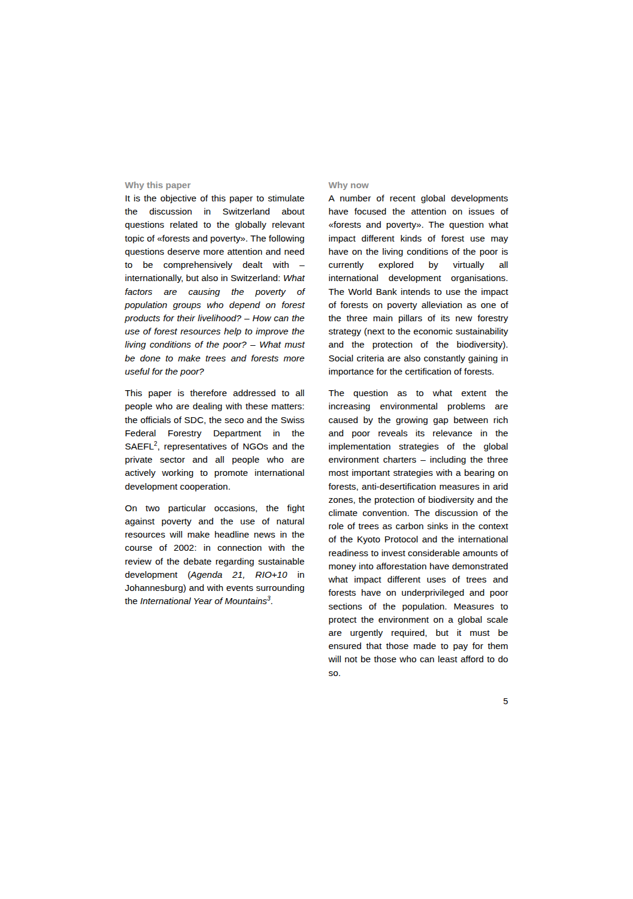Why this paper
It is the objective of this paper to stimulate the discussion in Switzerland about questions related to the globally relevant topic of «forests and poverty». The following questions deserve more attention and need to be comprehensively dealt with – internationally, but also in Switzerland: What factors are causing the poverty of population groups who depend on forest products for their livelihood? – How can the use of forest resources help to improve the living conditions of the poor? – What must be done to make trees and forests more useful for the poor?
This paper is therefore addressed to all people who are dealing with these matters: the officials of SDC, the seco and the Swiss Federal Forestry Department in the SAEFL2, representatives of NGOs and the private sector and all people who are actively working to promote international development cooperation.
On two particular occasions, the fight against poverty and the use of natural resources will make headline news in the course of 2002: in connection with the review of the debate regarding sustainable development (Agenda 21, RIO+10 in Johannesburg) and with events surrounding the International Year of Mountains3.
Why now
A number of recent global developments have focused the attention on issues of «forests and poverty». The question what impact different kinds of forest use may have on the living conditions of the poor is currently explored by virtually all international development organisations. The World Bank intends to use the impact of forests on poverty alleviation as one of the three main pillars of its new forestry strategy (next to the economic sustainability and the protection of the biodiversity). Social criteria are also constantly gaining in importance for the certification of forests.
The question as to what extent the increasing environmental problems are caused by the growing gap between rich and poor reveals its relevance in the implementation strategies of the global environment charters – including the three most important strategies with a bearing on forests, anti-desertification measures in arid zones, the protection of biodiversity and the climate convention. The discussion of the role of trees as carbon sinks in the context of the Kyoto Protocol and the international readiness to invest considerable amounts of money into afforestation have demonstrated what impact different uses of trees and forests have on underprivileged and poor sections of the population. Measures to protect the environment on a global scale are urgently required, but it must be ensured that those made to pay for them will not be those who can least afford to do so.
5